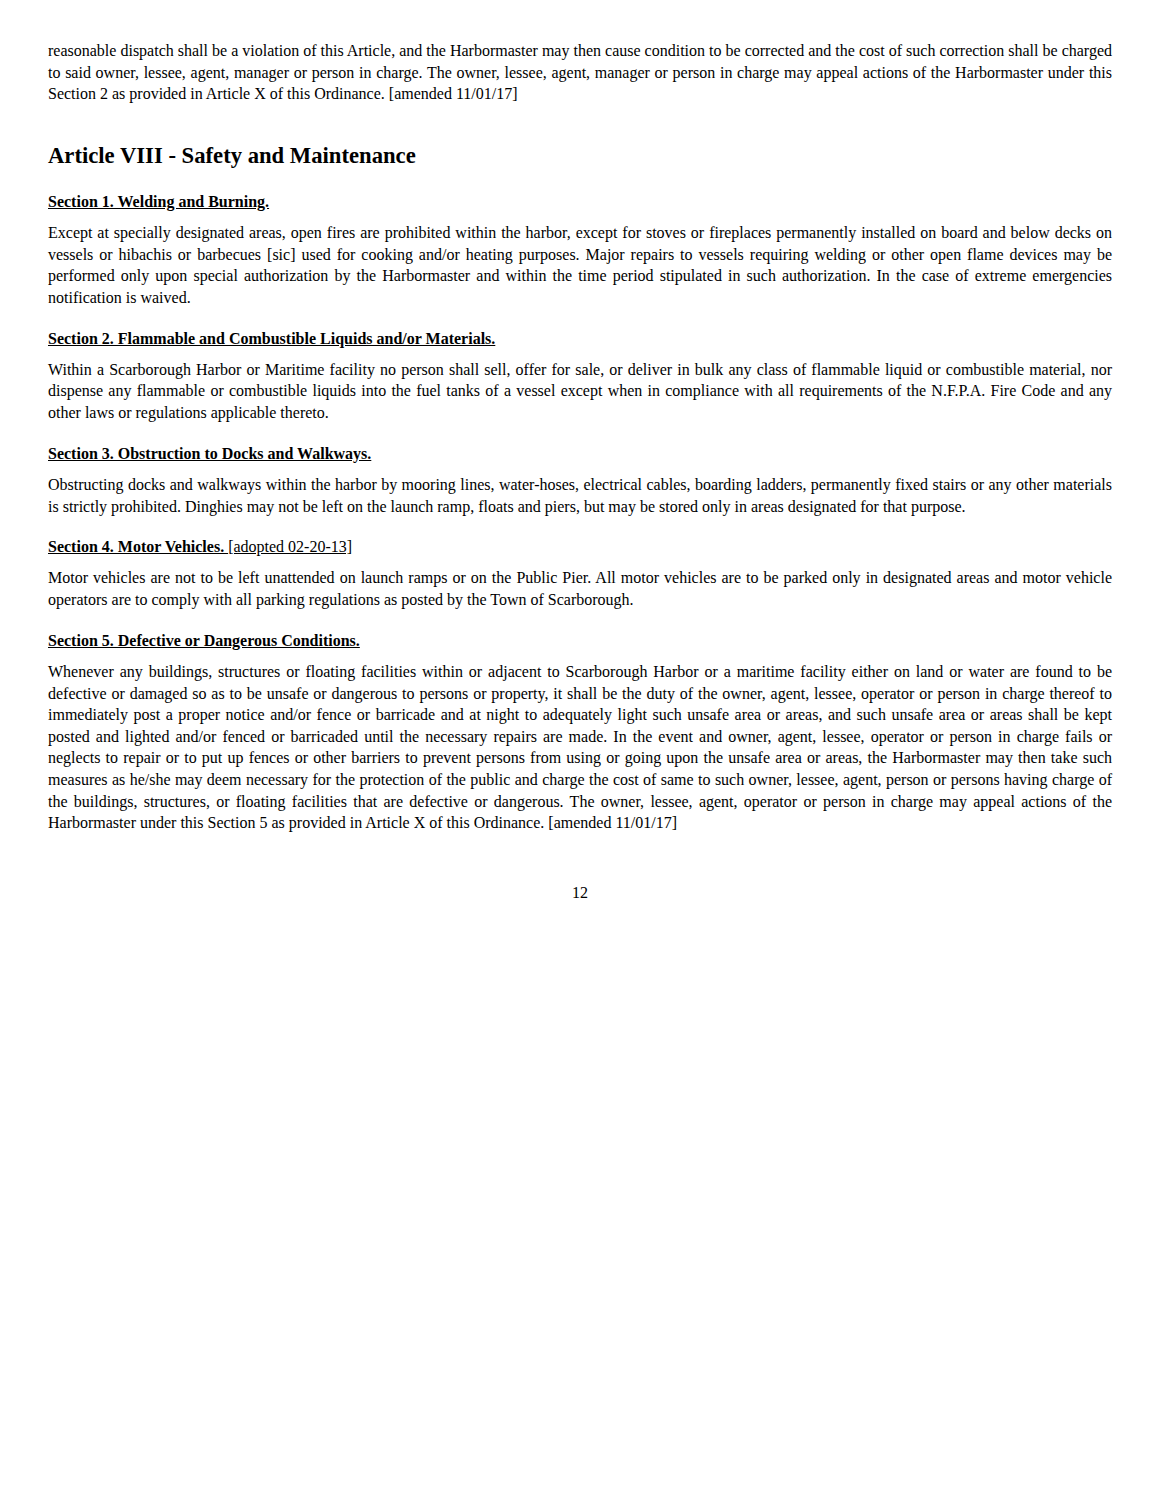reasonable dispatch shall be a violation of this Article, and the Harbormaster may then cause condition to be corrected and the cost of such correction shall be charged to said owner, lessee, agent, manager or person in charge. The owner, lessee, agent, manager or person in charge may appeal actions of the Harbormaster under this Section 2 as provided in Article X of this Ordinance. [amended 11/01/17]
Article VIII - Safety and Maintenance
Section 1. Welding and Burning.
Except at specially designated areas, open fires are prohibited within the harbor, except for stoves or fireplaces permanently installed on board and below decks on vessels or hibachis or barbecues [sic] used for cooking and/or heating purposes. Major repairs to vessels requiring welding or other open flame devices may be performed only upon special authorization by the Harbormaster and within the time period stipulated in such authorization. In the case of extreme emergencies notification is waived.
Section 2. Flammable and Combustible Liquids and/or Materials.
Within a Scarborough Harbor or Maritime facility no person shall sell, offer for sale, or deliver in bulk any class of flammable liquid or combustible material, nor dispense any flammable or combustible liquids into the fuel tanks of a vessel except when in compliance with all requirements of the N.F.P.A. Fire Code and any other laws or regulations applicable thereto.
Section 3. Obstruction to Docks and Walkways.
Obstructing docks and walkways within the harbor by mooring lines, water-hoses, electrical cables, boarding ladders, permanently fixed stairs or any other materials is strictly prohibited. Dinghies may not be left on the launch ramp, floats and piers, but may be stored only in areas designated for that purpose.
Section 4. Motor Vehicles. [adopted 02-20-13]
Motor vehicles are not to be left unattended on launch ramps or on the Public Pier. All motor vehicles are to be parked only in designated areas and motor vehicle operators are to comply with all parking regulations as posted by the Town of Scarborough.
Section 5. Defective or Dangerous Conditions.
Whenever any buildings, structures or floating facilities within or adjacent to Scarborough Harbor or a maritime facility either on land or water are found to be defective or damaged so as to be unsafe or dangerous to persons or property, it shall be the duty of the owner, agent, lessee, operator or person in charge thereof to immediately post a proper notice and/or fence or barricade and at night to adequately light such unsafe area or areas, and such unsafe area or areas shall be kept posted and lighted and/or fenced or barricaded until the necessary repairs are made. In the event and owner, agent, lessee, operator or person in charge fails or neglects to repair or to put up fences or other barriers to prevent persons from using or going upon the unsafe area or areas, the Harbormaster may then take such measures as he/she may deem necessary for the protection of the public and charge the cost of same to such owner, lessee, agent, person or persons having charge of the buildings, structures, or floating facilities that are defective or dangerous. The owner, lessee, agent, operator or person in charge may appeal actions of the Harbormaster under this Section 5 as provided in Article X of this Ordinance. [amended 11/01/17]
12